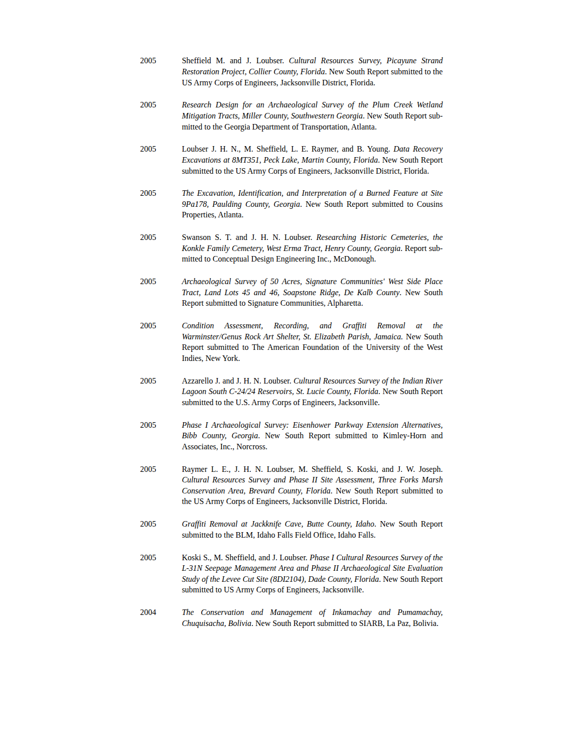2005
Sheffield M. and J. Loubser. Cultural Resources Survey, Picayune Strand Restoration Project, Collier County, Florida. New South Report submitted to the US Army Corps of Engineers, Jacksonville District, Florida.
2005
Research Design for an Archaeological Survey of the Plum Creek Wetland Mitigation Tracts, Miller County, Southwestern Georgia. New South Report submitted to the Georgia Department of Transportation, Atlanta.
2005
Loubser J. H. N., M. Sheffield, L. E. Raymer, and B. Young. Data Recovery Excavations at 8MT351, Peck Lake, Martin County, Florida. New South Report submitted to the US Army Corps of Engineers, Jacksonville District, Florida.
2005
The Excavation, Identification, and Interpretation of a Burned Feature at Site 9Pa178, Paulding County, Georgia. New South Report submitted to Cousins Properties, Atlanta.
2005
Swanson S. T. and J. H. N. Loubser. Researching Historic Cemeteries, the Konkle Family Cemetery, West Erma Tract, Henry County, Georgia. Report submitted to Conceptual Design Engineering Inc., McDonough.
2005
Archaeological Survey of 50 Acres, Signature Communities' West Side Place Tract, Land Lots 45 and 46, Soapstone Ridge, De Kalb County. New South Report submitted to Signature Communities, Alpharetta.
2005
Condition Assessment, Recording, and Graffiti Removal at the Warminster/Genus Rock Art Shelter, St. Elizabeth Parish, Jamaica. New South Report submitted to The American Foundation of the University of the West Indies, New York.
2005
Azzarello J. and J. H. N. Loubser. Cultural Resources Survey of the Indian River Lagoon South C-24/24 Reservoirs, St. Lucie County, Florida. New South Report submitted to the U.S. Army Corps of Engineers, Jacksonville.
2005
Phase I Archaeological Survey: Eisenhower Parkway Extension Alternatives, Bibb County, Georgia. New South Report submitted to Kimley-Horn and Associates, Inc., Norcross.
2005
Raymer L. E., J. H. N. Loubser, M. Sheffield, S. Koski, and J. W. Joseph. Cultural Resources Survey and Phase II Site Assessment, Three Forks Marsh Conservation Area, Brevard County, Florida. New South Report submitted to the US Army Corps of Engineers, Jacksonville District, Florida.
2005
Graffiti Removal at Jackknife Cave, Butte County, Idaho. New South Report submitted to the BLM, Idaho Falls Field Office, Idaho Falls.
2005
Koski S., M. Sheffield, and J. Loubser. Phase I Cultural Resources Survey of the L-31N Seepage Management Area and Phase II Archaeological Site Evaluation Study of the Levee Cut Site (8DI2104), Dade County, Florida. New South Report submitted to US Army Corps of Engineers, Jacksonville.
2004
The Conservation and Management of Inkamachay and Pumamachay, Chuquisacha, Bolivia. New South Report submitted to SIARB, La Paz, Bolivia.